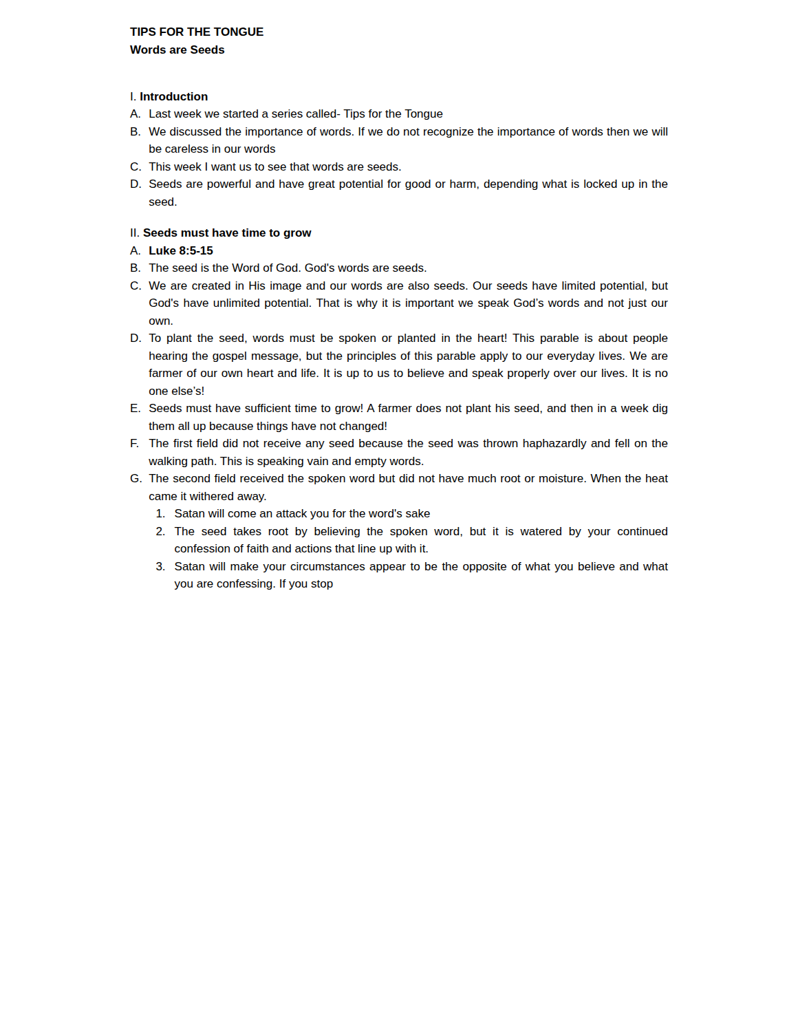TIPS FOR THE TONGUE
Words are Seeds
I. Introduction
A. Last week we started a series called- Tips for the Tongue
B. We discussed the importance of words. If we do not recognize the importance of words then we will be careless in our words
C. This week I want us to see that words are seeds.
D. Seeds are powerful and have great potential for good or harm, depending what is locked up in the seed.
II. Seeds must have time to grow
A. Luke 8:5-15
B. The seed is the Word of God. God's words are seeds.
C. We are created in His image and our words are also seeds. Our seeds have limited potential, but God's have unlimited potential. That is why it is important we speak God’s words and not just our own.
D. To plant the seed, words must be spoken or planted in the heart! This parable is about people hearing the gospel message, but the principles of this parable apply to our everyday lives. We are farmer of our own heart and life. It is up to us to believe and speak properly over our lives. It is no one else’s!
E. Seeds must have sufficient time to grow! A farmer does not plant his seed, and then in a week dig them all up because things have not changed!
F. The first field did not receive any seed because the seed was thrown haphazardly and fell on the walking path. This is speaking vain and empty words.
G. The second field received the spoken word but did not have much root or moisture. When the heat came it withered away.
1. Satan will come an attack you for the word's sake
2. The seed takes root by believing the spoken word, but it is watered by your continued confession of faith and actions that line up with it.
3. Satan will make your circumstances appear to be the opposite of what you believe and what you are confessing. If you stop